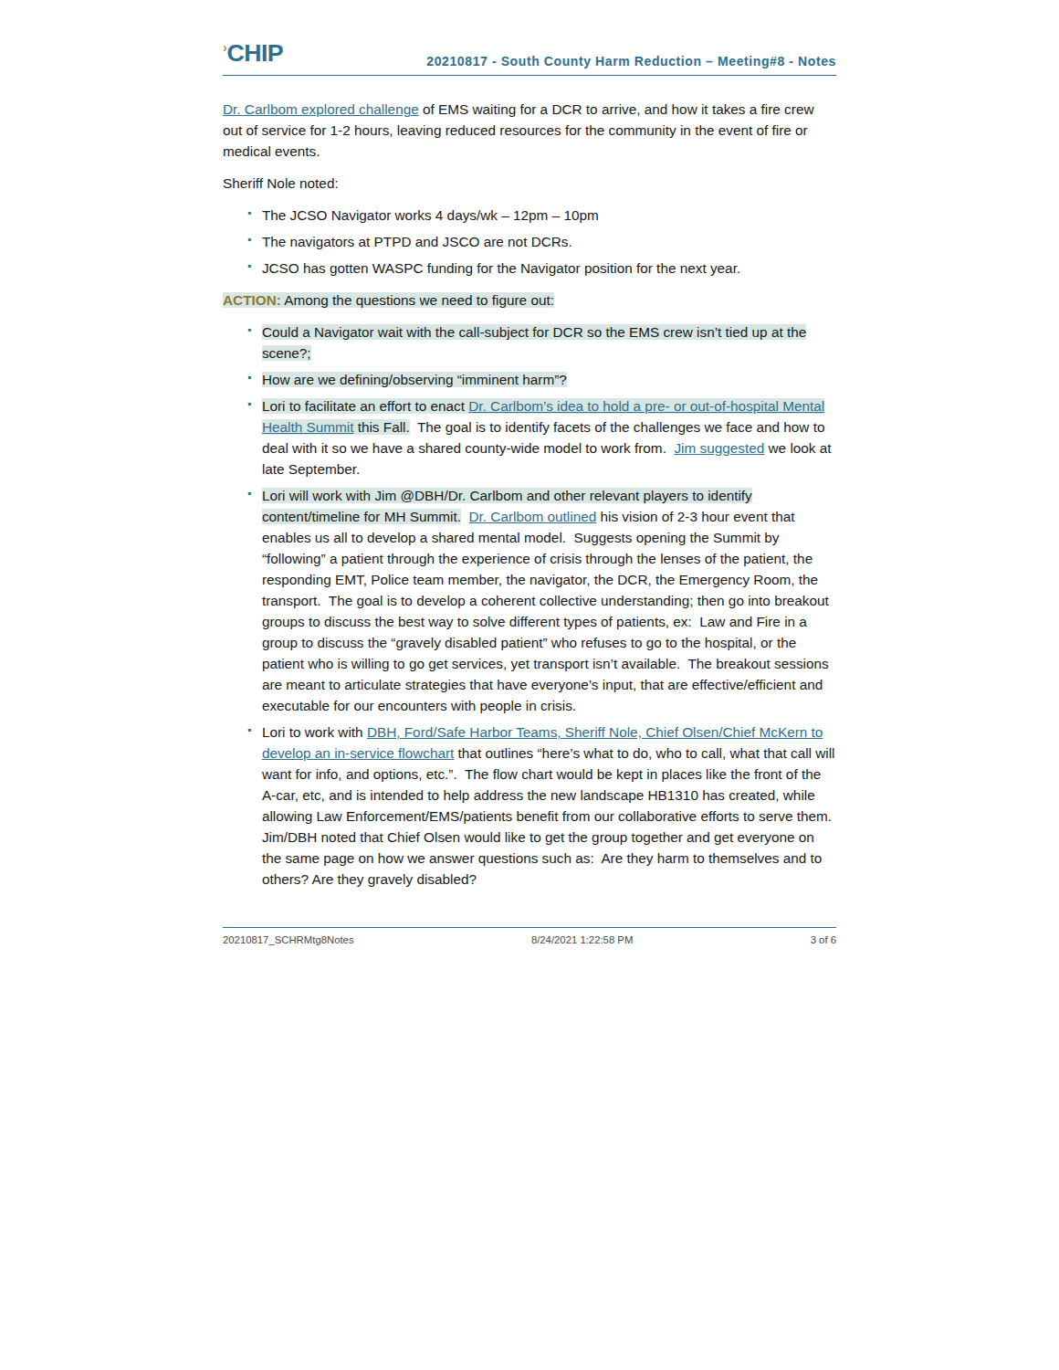›CHIP
20210817 - South County Harm Reduction – Meeting#8 - Notes
Dr. Carlbom explored challenge of EMS waiting for a DCR to arrive, and how it takes a fire crew out of service for 1-2 hours, leaving reduced resources for the community in the event of fire or medical events.
Sheriff Nole noted:
The JCSO Navigator works 4 days/wk – 12pm – 10pm
The navigators at PTPD and JSCO are not DCRs.
JCSO has gotten WASPC funding for the Navigator position for the next year.
ACTION: Among the questions we need to figure out:
Could a Navigator wait with the call-subject for DCR so the EMS crew isn’t tied up at the scene?;
How are we defining/observing “imminent harm”?
Lori to facilitate an effort to enact Dr. Carlbom’s idea to hold a pre- or out-of-hospital Mental Health Summit this Fall. The goal is to identify facets of the challenges we face and how to deal with it so we have a shared county-wide model to work from. Jim suggested we look at late September.
Lori will work with Jim @DBH/Dr. Carlbom and other relevant players to identify content/timeline for MH Summit. Dr. Carlbom outlined his vision of 2-3 hour event that enables us all to develop a shared mental model. Suggests opening the Summit by “following” a patient through the experience of crisis through the lenses of the patient, the responding EMT, Police team member, the navigator, the DCR, the Emergency Room, the transport. The goal is to develop a coherent collective understanding; then go into breakout groups to discuss the best way to solve different types of patients, ex: Law and Fire in a group to discuss the “gravely disabled patient” who refuses to go to the hospital, or the patient who is willing to go get services, yet transport isn’t available. The breakout sessions are meant to articulate strategies that have everyone’s input, that are effective/efficient and executable for our encounters with people in crisis.
Lori to work with DBH, Ford/Safe Harbor Teams, Sheriff Nole, Chief Olsen/Chief McKern to develop an in-service flowchart that outlines “here’s what to do, who to call, what that call will want for info, and options, etc.”. The flow chart would be kept in places like the front of the A-car, etc, and is intended to help address the new landscape HB1310 has created, while allowing Law Enforcement/EMS/patients benefit from our collaborative efforts to serve them. Jim/DBH noted that Chief Olsen would like to get the group together and get everyone on the same page on how we answer questions such as: Are they harm to themselves and to others? Are they gravely disabled?
20210817_SCHRMtg8Notes
8/24/2021 1:22:58 PM
3 of 6